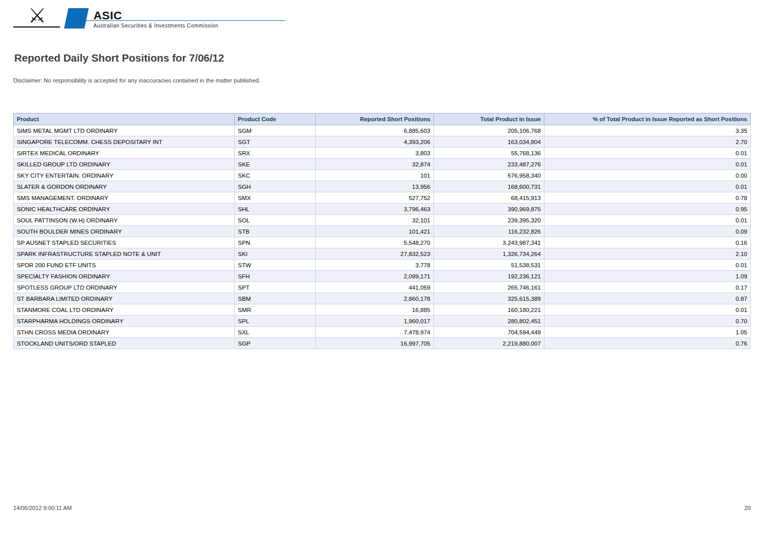⚔
ASIC
Australian Securities & Investments Commission
Reported Daily Short Positions for 7/06/12
Disclaimer: No responsibility is accepted for any inaccuracies contained in the matter published.
| Product | Product Code | Reported Short Positions | Total Product in Issue | % of Total Product in Issue Reported as Short Positions |
| --- | --- | --- | --- | --- |
| SIMS METAL MGMT LTD ORDINARY | SGM | 6,885,603 | 205,106,768 | 3.35 |
| SINGAPORE TELECOMM. CHESS DEPOSITARY INT | SGT | 4,393,206 | 163,034,804 | 2.70 |
| SIRTEX MEDICAL ORDINARY | SRX | 3,803 | 55,768,136 | 0.01 |
| SKILLED GROUP LTD ORDINARY | SKE | 32,874 | 233,487,276 | 0.01 |
| SKY CITY ENTERTAIN. ORDINARY | SKC | 101 | 576,958,340 | 0.00 |
| SLATER & GORDON ORDINARY | SGH | 13,956 | 168,600,731 | 0.01 |
| SMS MANAGEMENT. ORDINARY | SMX | 527,752 | 68,415,913 | 0.78 |
| SONIC HEALTHCARE ORDINARY | SHL | 3,796,463 | 390,969,875 | 0.95 |
| SOUL PATTINSON (W.H) ORDINARY | SOL | 32,101 | 239,395,320 | 0.01 |
| SOUTH BOULDER MINES ORDINARY | STB | 101,421 | 116,232,826 | 0.09 |
| SP AUSNET STAPLED SECURITIES | SPN | 5,548,270 | 3,243,987,341 | 0.16 |
| SPARK INFRASTRUCTURE STAPLED NOTE & UNIT | SKI | 27,832,523 | 1,326,734,264 | 2.10 |
| SPDR 200 FUND ETF UNITS | STW | 3,778 | 51,538,531 | 0.01 |
| SPECIALTY FASHION ORDINARY | SFH | 2,099,171 | 192,236,121 | 1.09 |
| SPOTLESS GROUP LTD ORDINARY | SPT | 441,059 | 265,746,161 | 0.17 |
| ST BARBARA LIMITED ORDINARY | SBM | 2,860,178 | 325,615,389 | 0.87 |
| STANMORE COAL LTD ORDINARY | SMR | 16,885 | 160,180,221 | 0.01 |
| STARPHARMA HOLDINGS ORDINARY | SPL | 1,960,017 | 280,802,451 | 0.70 |
| STHN CROSS MEDIA ORDINARY | SXL | 7,478,974 | 704,594,449 | 1.05 |
| STOCKLAND UNITS/ORD STAPLED | SGP | 16,997,705 | 2,219,880,007 | 0.76 |
14/06/2012 9:00:11 AM 20